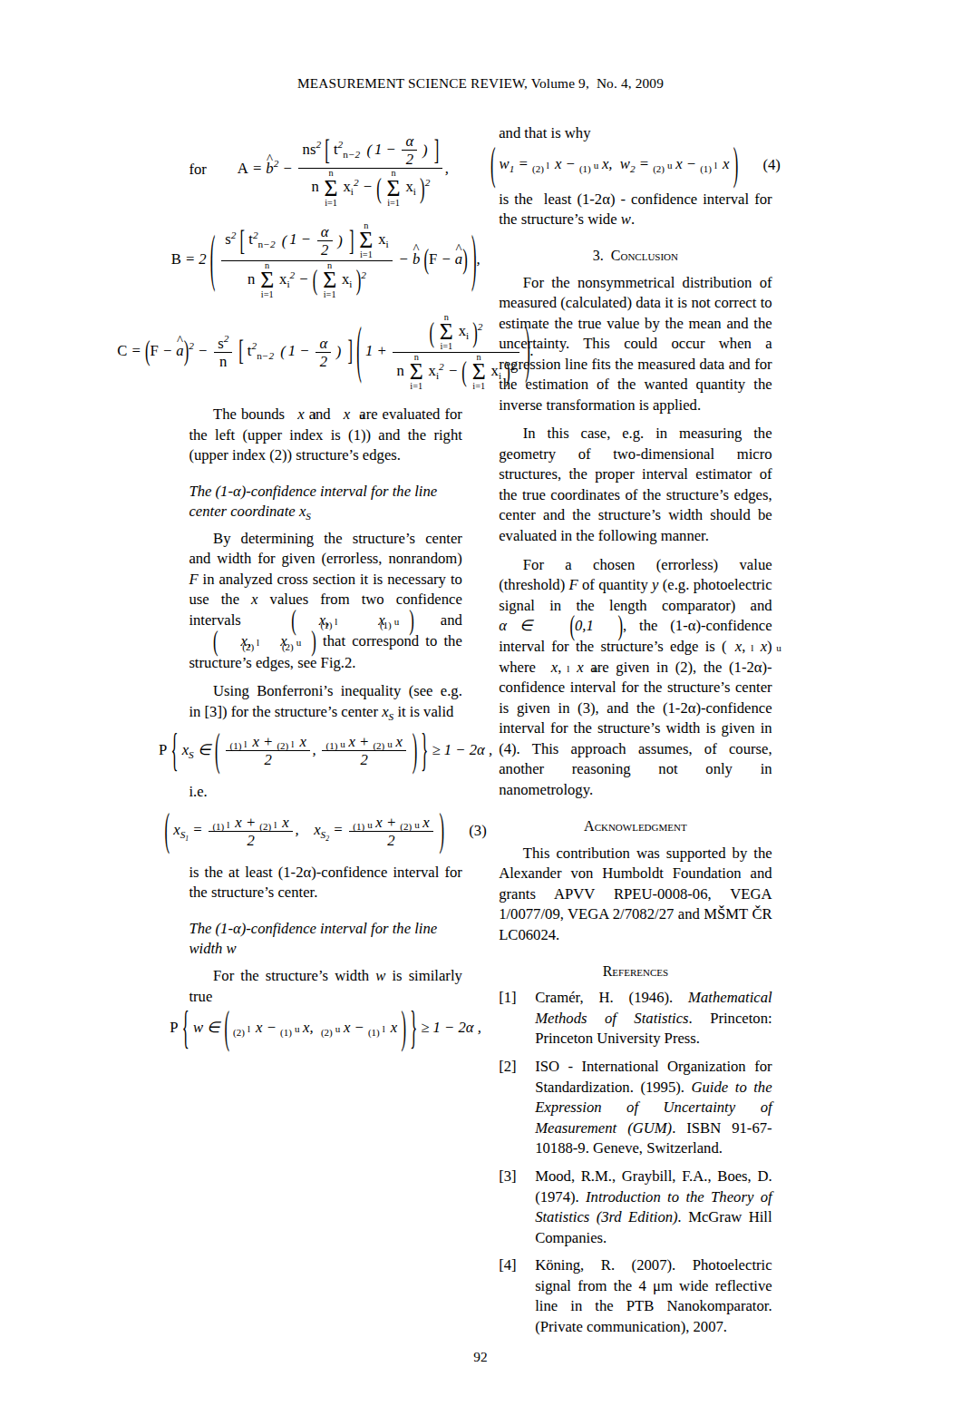MEASUREMENT SCIENCE REVIEW, Volume 9, No. 4, 2009
for
A = b2 − ns2 [ t2n−2 (1 − α 2) ] n nΣi=1 xi2 − ( nΣi=1 xi )2 ,
B = 2 ( s2 [ t2n−2 (1 − α 2) ] nΣi=1 xi n nΣi=1 xi2 − ( nΣi=1 xi )2 − b (F − a) ),
C = (F − a)2 − s2 n [ t2n−2 (1 − α 2) ] ( 1 + ( nΣi=1 xi )2 n nΣi=1 xi2 − ( nΣi=1 xi )2 ).
The bounds lx and ux are evaluated for the left (upper index is (1)) and the right (upper index (2)) structure’s edges.
The (1-α)-confidence interval for the line center coordinate xS
By determining the structure’s center and width for given (errorless, nonrandom) F in analyzed cross section it is necessary to use the x values from two confidence intervals ((1) lx, (1) ux) and ((2) lx, (2) ux) that correspond to the structure’s edges, see Fig.2.
Using Bonferroni’s inequality (see e.g. in [3]) for the structure’s center xS it is valid
P { xS ∈ ( (1) lx + (2) lx 2 , (1) ux + (2) ux 2 ) } ≥ 1 − 2α ,
i.e.
( xS1 = (1) lx + (2) lx 2 , xS2 = (1) ux + (2) ux 2 )
(3)
is the at least (1-2α)-confidence interval for the structure’s center.
The (1-α)-confidence interval for the line width w
For the structure’s width w is similarly true
P { w ∈ ( (2) lx − (1) ux, (2) ux − (1) lx ) } ≥ 1 − 2α ,
and that is why
( w1 = (2) lx − (1) ux, w2 = (2) ux − (1) lx )
(4)
is the least (1-2α) - confidence interval for the structure’s wide w.
3. Conclusion
For the nonsymmetrical distribution of measured (calculated) data it is not correct to estimate the true value by the mean and the uncertainty. This could occur when a regression line fits the measured data and for the estimation of the wanted quantity the inverse transformation is applied.
In this case, e.g. in measuring the geometry of two-dimensional micro structures, the proper interval estimator of the true coordinates of the structure’s edges, center and the structure’s width should be evaluated in the following manner.
For a chosen (errorless) value (threshold) F of quantity y (e.g. photoelectric signal in the length comparator) and α ∈ (0,1), the (1-α)-confidence interval for the structure’s edge is (lx, ux) where lx, ux are given in (2), the (1-2α)-confidence interval for the structure’s center is given in (3), and the (1-2α)-confidence interval for the structure’s width is given in (4). This approach assumes, of course, another reasoning not only in nanometrology.
Acknowledgment
This contribution was supported by the Alexander von Humboldt Foundation and grants APVV RPEU-0008-06, VEGA 1/0077/09, VEGA 2/7082/27 and MŠMT ČR LC06024.
References
[1] Cramér, H. (1946). Mathematical Methods of Statistics. Princeton: Princeton University Press.
[2] ISO - International Organization for Standardization. (1995). Guide to the Expression of Uncertainty of Measurement (GUM). ISBN 91-67-10188-9. Geneve, Switzerland.
[3] Mood, R.M., Graybill, F.A., Boes, D. (1974). Introduction to the Theory of Statistics (3rd Edition). McGraw Hill Companies.
[4] Köning, R. (2007). Photoelectric signal from the 4 μm wide reflective line in the PTB Nanokomparator. (Private communication), 2007.
92